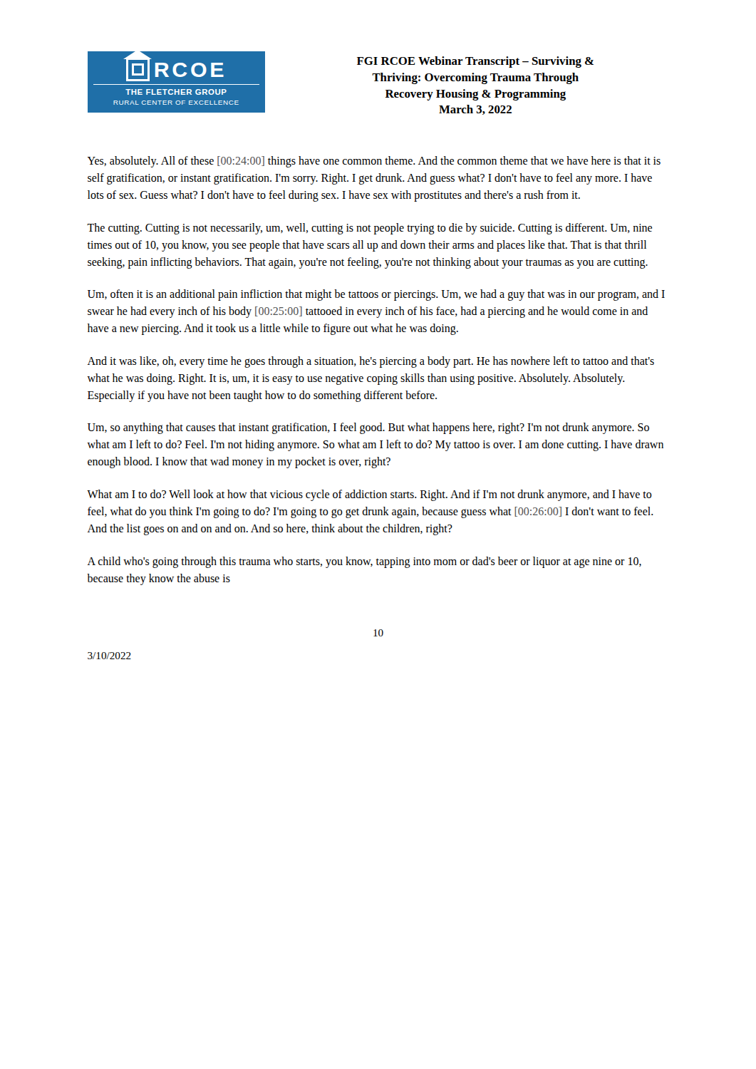RCOE
The Fletcher Group Rural Center of Excellence
FGI RCOE Webinar Transcript – Surviving &
Thriving: Overcoming Trauma Through
Recovery Housing & Programming
March 3, 2022
Yes, absolutely. All of these [00:24:00] things have one common theme. And the common theme that we have here is that it is self gratification, or instant gratification. I'm sorry. Right. I get drunk. And guess what? I don't have to feel any more. I have lots of sex. Guess what? I don't have to feel during sex. I have sex with prostitutes and there's a rush from it.
The cutting. Cutting is not necessarily, um, well, cutting is not people trying to die by suicide. Cutting is different. Um, nine times out of 10, you know, you see people that have scars all up and down their arms and places like that. That is that thrill seeking, pain inflicting behaviors. That again, you're not feeling, you're not thinking about your traumas as you are cutting.
Um, often it is an additional pain infliction that might be tattoos or piercings. Um, we had a guy that was in our program, and I swear he had every inch of his body [00:25:00] tattooed in every inch of his face, had a piercing and he would come in and have a new piercing. And it took us a little while to figure out what he was doing.
And it was like, oh, every time he goes through a situation, he's piercing a body part. He has nowhere left to tattoo and that's what he was doing. Right. It is, um, it is easy to use negative coping skills than using positive. Absolutely. Absolutely. Especially if you have not been taught how to do something different before.
Um, so anything that causes that instant gratification, I feel good. But what happens here, right? I'm not drunk anymore. So what am I left to do? Feel. I'm not hiding anymore. So what am I left to do? My tattoo is over. I am done cutting. I have drawn enough blood. I know that wad money in my pocket is over, right?
What am I to do? Well look at how that vicious cycle of addiction starts. Right. And if I'm not drunk anymore, and I have to feel, what do you think I'm going to do? I'm going to go get drunk again, because guess what [00:26:00] I don't want to feel. And the list goes on and on and on. And so here, think about the children, right?
A child who's going through this trauma who starts, you know, tapping into mom or dad's beer or liquor at age nine or 10, because they know the abuse is
10
3/10/2022